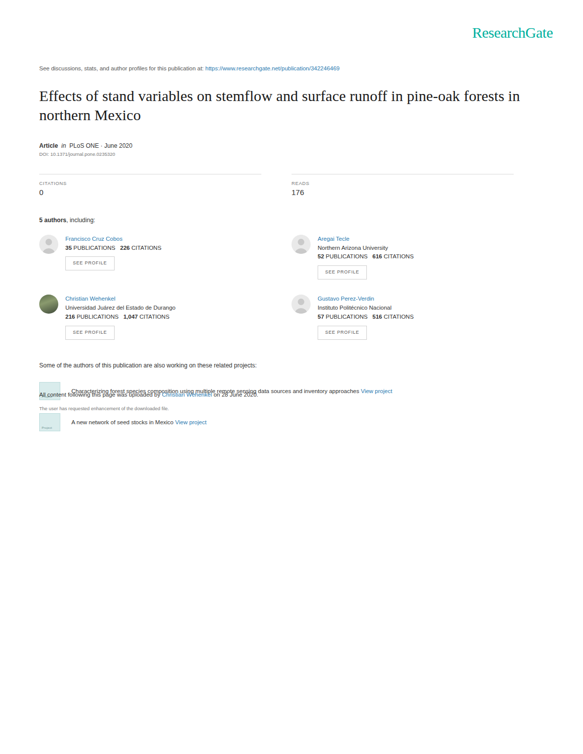ResearchGate
See discussions, stats, and author profiles for this publication at: https://www.researchgate.net/publication/342246469
Effects of stand variables on stemflow and surface runoff in pine-oak forests in northern Mexico
Article in PLoS ONE · June 2020
DOI: 10.1371/journal.pone.0235320
Citations
0
Reads
176
5 authors, including:
Francisco Cruz Cobos
35 PUBLICATIONS 226 CITATIONS
See Profile
Aregai Tecle
Northern Arizona University
52 PUBLICATIONS 616 CITATIONS
See Profile
Christian Wehenkel
Universidad Juárez del Estado de Durango
216 PUBLICATIONS 1,047 CITATIONS
See Profile
Gustavo Perez-Verdin
Instituto Politécnico Nacional
57 PUBLICATIONS 516 CITATIONS
See Profile
Some of the authors of this publication are also working on these related projects:
Project
Characterizing forest species composition using multiple remote sensing data sources and inventory approaches View project
Project
A new network of seed stocks in Mexico View project
All content following this page was uploaded by Christian Wehenkel on 28 June 2020.
The user has requested enhancement of the downloaded file.